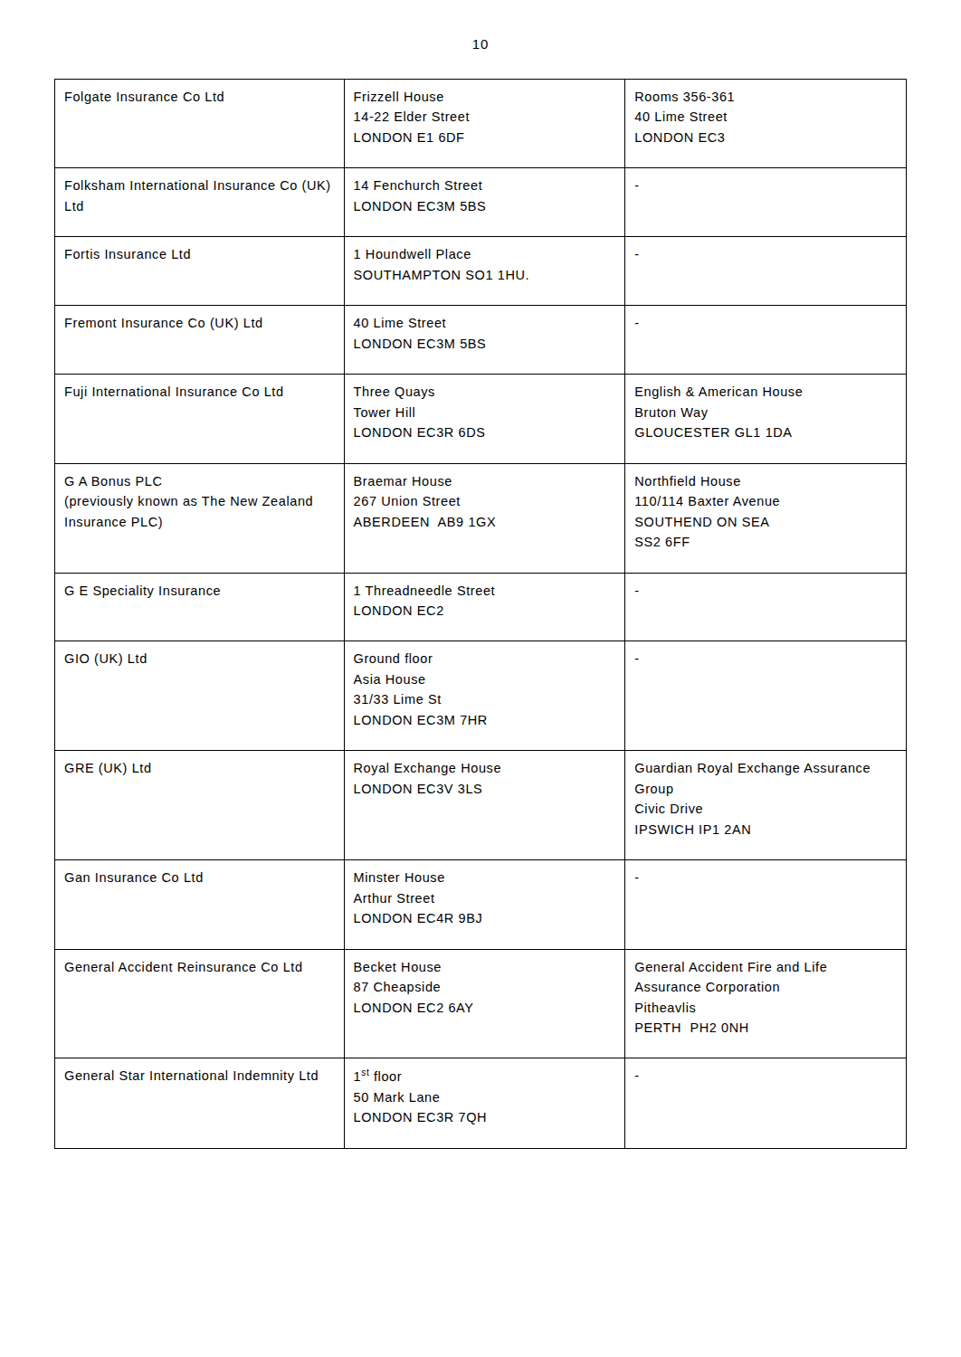10
| Folgate Insurance Co Ltd | Frizzell House 14-22 Elder Street LONDON E1 6DF | Rooms 356-361 40 Lime Street LONDON EC3 |
| Folksham International Insurance Co (UK) Ltd | 14 Fenchurch Street LONDON EC3M 5BS | - |
| Fortis Insurance Ltd | 1 Houndwell Place SOUTHAMPTON SO1 1HU. | - |
| Fremont Insurance Co (UK) Ltd | 40 Lime Street LONDON EC3M 5BS | - |
| Fuji International Insurance Co Ltd | Three Quays Tower Hill LONDON EC3R 6DS | English & American House Bruton Way GLOUCESTER GL1 1DA |
| G A Bonus PLC (previously known as The New Zealand Insurance PLC) | Braemar House 267 Union Street ABERDEEN AB9 1GX | Northfield House 110/114 Baxter Avenue SOUTHEND ON SEA SS2 6FF |
| G E Speciality Insurance | 1 Threadneedle Street LONDON EC2 | - |
| GIO (UK) Ltd | Ground floor Asia House 31/33 Lime St LONDON EC3M 7HR | - |
| GRE (UK) Ltd | Royal Exchange House LONDON EC3V 3LS | Guardian Royal Exchange Assurance Group Civic Drive IPSWICH IP1 2AN |
| Gan Insurance Co Ltd | Minster House Arthur Street LONDON EC4R 9BJ | - |
| General Accident Reinsurance Co Ltd | Becket House 87 Cheapside LONDON EC2 6AY | General Accident Fire and Life Assurance Corporation Pitheavlis PERTH PH2 0NH |
| General Star International Indemnity Ltd | 1 st floor 50 Mark Lane LONDON EC3R 7QH | - |